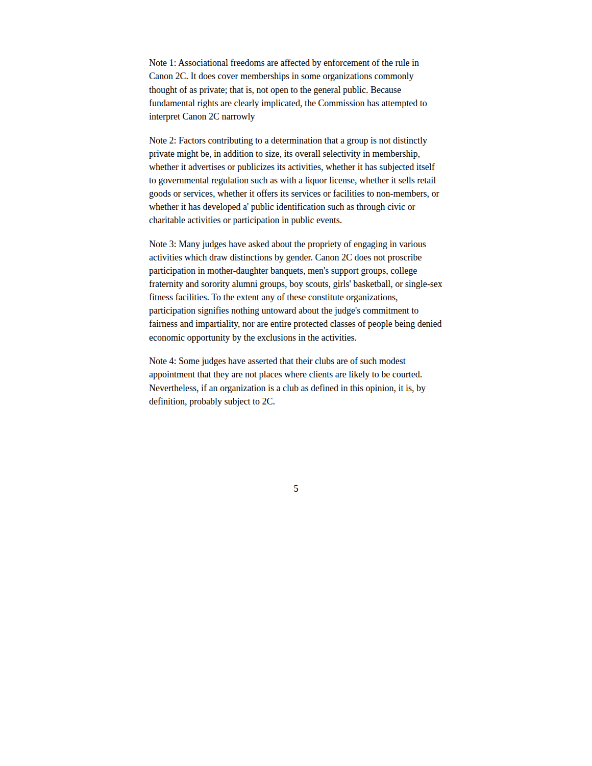Note 1: Associational freedoms are affected by enforcement of the rule in Canon 2C. It does cover memberships in some organizations commonly thought of as private; that is, not open to the general public. Because fundamental rights are clearly implicated, the Commission has attempted to interpret Canon 2C narrowly
Note 2: Factors contributing to a determination that a group is not distinctly private might be, in addition to size, its overall selectivity in membership, whether it advertises or publicizes its activities, whether it has subjected itself to governmental regulation such as with a liquor license, whether it sells retail goods or services, whether it offers its services or facilities to non-members, or whether it has developed a' public identification such as through civic or charitable activities or participation in public events.
Note 3: Many judges have asked about the propriety of engaging in various activities which draw distinctions by gender. Canon 2C does not proscribe participation in mother-daughter banquets, men's support groups, college fraternity and sorority alumni groups, boy scouts, girls' basketball, or single-sex fitness facilities. To the extent any of these constitute organizations, participation signifies nothing untoward about the judge's commitment to fairness and impartiality, nor are entire protected classes of people being denied economic opportunity by the exclusions in the activities.
Note 4: Some judges have asserted that their clubs are of such modest appointment that they are not places where clients are likely to be courted. Nevertheless, if an organization is a club as defined in this opinion, it is, by definition, probably subject to 2C.
5